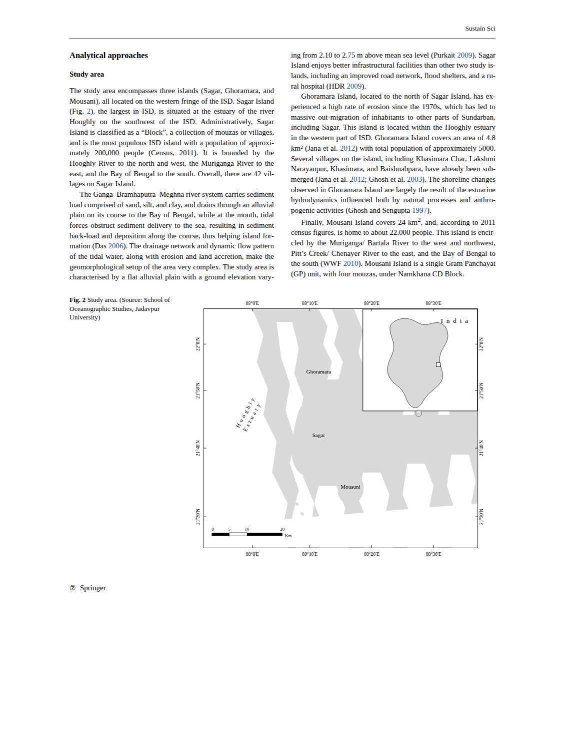Sustain Sci
Analytical approaches
Study area
The study area encompasses three islands (Sagar, Ghoramara, and Mousani), all located on the western fringe of the ISD. Sagar Island (Fig. 2), the largest in ISD, is situated at the estuary of the river Hooghly on the southwest of the ISD. Administratively, Sagar Island is classified as a “Block”, a collection of mouzas or villages, and is the most populous ISD island with a population of approximately 200,000 people (Census, 2011). It is bounded by the Hooghly River to the north and west, the Muriganga River to the east, and the Bay of Bengal to the south. Overall, there are 42 villages on Sagar Island.
The Ganga–Bramhaputra–Meghna river system carries sediment load comprised of sand, silt, and clay, and drains through an alluvial plain on its course to the Bay of Bengal, while at the mouth, tidal forces obstruct sediment delivery to the sea, resulting in sediment back-load and deposition along the course, thus helping island formation (Das 2006). The drainage network and dynamic flow pattern of the tidal water, along with erosion and land accretion, make the geomorphological setup of the area very complex. The study area is characterised by a flat alluvial plain with a ground elevation varying from 2.10 to 2.75 m above mean sea level (Purkait 2009). Sagar Island enjoys better infrastructural facilities than other two study islands, including an improved road network, flood shelters, and a rural hospital (HDR 2009).
Ghoramara Island, located to the north of Sagar Island, has experienced a high rate of erosion since the 1970s, which has led to massive out-migration of inhabitants to other parts of Sundarban, including Sagar. This island is located within the Hooghly estuary in the western part of ISD. Ghoramara Island covers an area of 4.8 km² (Jana et al. 2012) with total population of approximately 5000. Several villages on the island, including Khasimara Char, Lakshmi Narayanpur, Khasimara, and Baishnabpara, have already been submerged (Jana et al. 2012; Ghosh et al. 2003). The shoreline changes observed in Ghoramara Island are largely the result of the estuarine hydrodynamics influenced both by natural processes and anthropogenic activities (Ghosh and Sengupta 1997).
Finally, Mousani Island covers 24 km2, and, according to 2011 census figures, is home to about 22,000 people. This island is encircled by the Muriganga/ Bartala River to the west and northwest, Pitt’s Creek/ Chenayer River to the east, and the Bay of Bengal to the south (WWF 2010). Mousani Island is a single Gram Panchayat (GP) unit, with four mouzas, under Namkhana CD Block.
Fig. 2 Study area. (Source: School of Oceanographic Studies, Jadavpur University)
I n d i a Ghoramara Sagar Mousuni H o o g h l y E s t u a r y 88°0'E 88°10'E 88°20'E 88°30'E 88°0'E 88°10'E 88°20'E 88°30'E 22°0'N 21°50'N 21°40'N 21°30'N 22°0'N 21°50'N 21°40'N 21°30'N 0 5 10 20 Km
② Springer